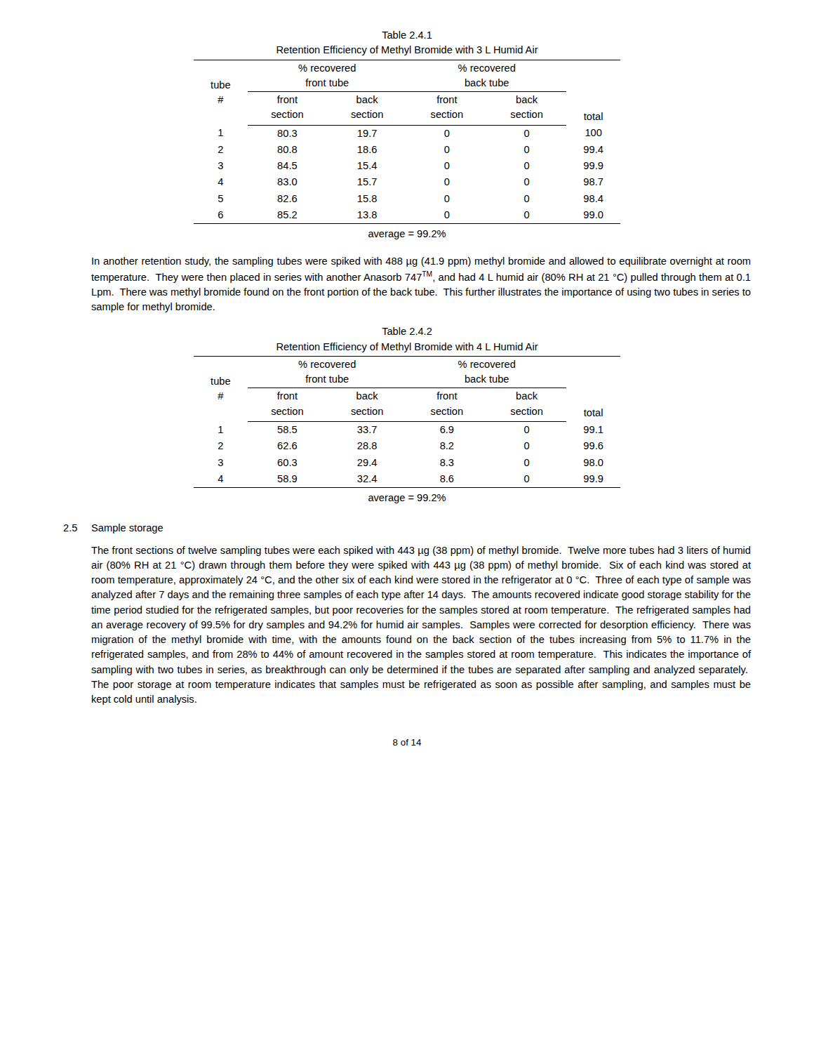Table 2.4.1
Retention Efficiency of Methyl Bromide with 3 L Humid Air
| tube # | % recovered front tube | % recovered back tube | total |
| front section | back section | front section | back section |
| 1 | 80.3 | 19.7 | 0 | 0 | 100 |
| 2 | 80.8 | 18.6 | 0 | 0 | 99.4 |
| 3 | 84.5 | 15.4 | 0 | 0 | 99.9 |
| 4 | 83.0 | 15.7 | 0 | 0 | 98.7 |
| 5 | 82.6 | 15.8 | 0 | 0 | 98.4 |
| 6 | 85.2 | 13.8 | 0 | 0 | 99.0 |
average = 99.2%
In another retention study, the sampling tubes were spiked with 488 µg (41.9 ppm) methyl bromide and allowed to equilibrate overnight at room temperature. They were then placed in series with another Anasorb 747TM, and had 4 L humid air (80% RH at 21 °C) pulled through them at 0.1 Lpm. There was methyl bromide found on the front portion of the back tube. This further illustrates the importance of using two tubes in series to sample for methyl bromide.
Table 2.4.2
Retention Efficiency of Methyl Bromide with 4 L Humid Air
| tube # | % recovered front tube | % recovered back tube | total |
| front section | back section | front section | back section |
| 1 | 58.5 | 33.7 | 6.9 | 0 | 99.1 |
| 2 | 62.6 | 28.8 | 8.2 | 0 | 99.6 |
| 3 | 60.3 | 29.4 | 8.3 | 0 | 98.0 |
| 4 | 58.9 | 32.4 | 8.6 | 0 | 99.9 |
average = 99.2%
2.5 Sample storage
The front sections of twelve sampling tubes were each spiked with 443 µg (38 ppm) of methyl bromide. Twelve more tubes had 3 liters of humid air (80% RH at 21 °C) drawn through them before they were spiked with 443 µg (38 ppm) of methyl bromide. Six of each kind was stored at room temperature, approximately 24 °C, and the other six of each kind were stored in the refrigerator at 0 °C. Three of each type of sample was analyzed after 7 days and the remaining three samples of each type after 14 days. The amounts recovered indicate good storage stability for the time period studied for the refrigerated samples, but poor recoveries for the samples stored at room temperature. The refrigerated samples had an average recovery of 99.5% for dry samples and 94.2% for humid air samples. Samples were corrected for desorption efficiency. There was migration of the methyl bromide with time, with the amounts found on the back section of the tubes increasing from 5% to 11.7% in the refrigerated samples, and from 28% to 44% of amount recovered in the samples stored at room temperature. This indicates the importance of sampling with two tubes in series, as breakthrough can only be determined if the tubes are separated after sampling and analyzed separately. The poor storage at room temperature indicates that samples must be refrigerated as soon as possible after sampling, and samples must be kept cold until analysis.
8 of 14